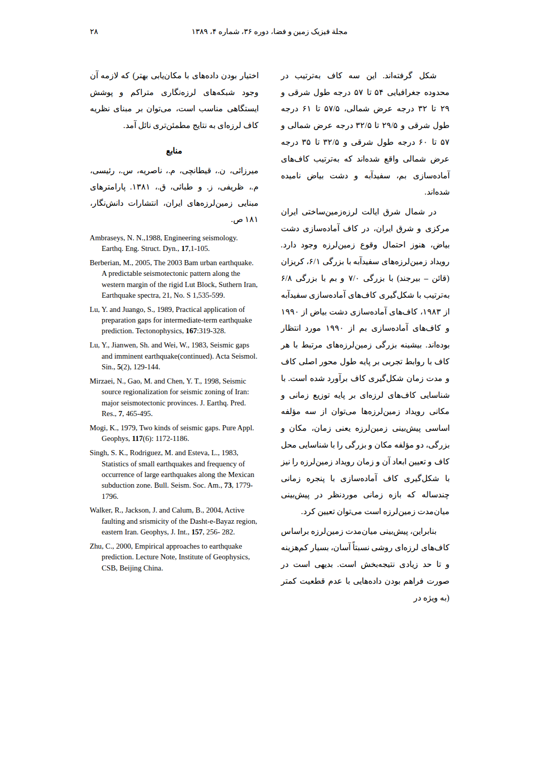۲۸ مجلة فیزیک زمین و فضا، دوره ۳۶، شماره ۴، ۱۳۸۹
شکل گرفته‌اند. این سه کاف به‌ترتیب در محدوده جغرافیایی ۵۴ تا ۵۷ درجه طول شرقی و ۲۹ تا ۳۲ درجه عرض شمالی، ۵۷/۵ تا ۶۱ درجه طول شرقی و ۲۹/۵ تا ۳۲/۵ درجه عرض شمالی و ۵۷ تا ۶۰ درجه طول شرقی و ۳۲/۵ تا ۳۵ درجه عرض شمالی واقع شده‌اند که به‌ترتیب کاف‌های آماده‌سازی بم، سفیدآبه و دشت بیاض نامیده شده‌اند.
در شمال شرق ایالت لرزه‌زمین‌ساختی ایران مرکزی و شرق ایران، در کاف آماده‌سازی دشت بیاض، هنوز احتمال وقوع زمین‌لرزه وجود دارد. رویداد زمین‌لرزه‌های سفیدآبه با بزرگی ۶/۱، کریزان (قائن – بیرجند) با بزرگی ۷/۰ و بم با بزرگی ۶/۸ به‌ترتیب با شکل‌گیری کاف‌های آماده‌سازی سفیدآبه از ۱۹۸۳، کاف‌های آماده‌سازی دشت بیاض از ۱۹۹۰ و کاف‌های آماده‌سازی بم از ۱۹۹۰ مورد انتظار بوده‌اند. بیشینه بزرگی زمین‌لرزه‌های مرتبط با هر کاف با روابط تجربی بر پایه طول محور اصلی کاف و مدت زمان شکل‌گیری کاف برآورد شده است. با شناسایی کاف‌های لرزه‌ای بر پایه توزیع زمانی و مکانی رویداد زمین‌لرزه‌ها می‌توان از سه مؤلفه اساسی پیش‌بینی زمین‌لرزه یعنی زمان، مکان و بزرگی، دو مؤلفه مکان و بزرگی را با شناسایی محل کاف و تعیین ابعاد آن و زمان رویداد زمین‌لرزه را نیز با شکل‌گیری کاف آماده‌سازی با پنجره زمانی چندساله که بازه زمانی موردنظر در پیش‌بینی میان‌مدت زمین‌لرزه است می‌توان تعیین کرد.
بنابراین، پیش‌بینی میان‌مدت زمین‌لرزه براساس کاف‌های لرزه‌ای روشی نسبتاً آسان، بسیار کم‌هزینه و تا حد زیادی نتیجه‌بخش است. بدیهی است در صورت فراهم بودن داده‌هایی با عدم قطعیت کمتر (به ویژه در
اختیار بودن داده‌های با مکان‌یابی بهتر) که لازمه آن وجود شبکه‌های لرزه‌نگاری متراکم و پوشش ایستگاهی مناسب است، می‌توان بر مبنای نظریه کاف لرزه‌ای به نتایج مطمئن‌تری نائل آمد.
منابع
میرزائی، ن.، قیطانچی، م.، ناصریه، س.، رئیسی، م.، ظریفی، ز. و طبائی، ق.، ۱۳۸۱. پارامترهای مبنایی زمین‌لرزه‌های ایران، انتشارات دانش‌نگار، ۱۸۱ ص.
Ambraseys, N. N.,1988, Engineering seismology. Earthq. Eng. Struct. Dyn., 17,1-105.
Berberian, M., 2005, The 2003 Bam urban earthquake. A predictable seismotectonic pattern along the western margin of the rigid Lut Block, Suthern Iran, Earthquake spectra, 21, No. S 1,535-599.
Lu, Y. and Juango, S., 1989, Practical application of preparation gaps for intermediate-term earthquake prediction. Tectonophysics, 167:319-328.
Lu, Y., Jianwen, Sh. and Wei, W., 1983, Seismic gaps and imminent earthquake(continued). Acta Seismol. Sin., 5(2), 129-144.
Mirzaei, N., Gao, M. and Chen, Y. T., 1998, Seismic source regionalization for seismic zoning of Iran: major seismotectonic provinces. J. Earthq. Pred. Res., 7, 465-495.
Mogi, K., 1979, Two kinds of seismic gaps. Pure Appl. Geophys, 117(6): 1172-1186.
Singh, S. K., Rodriguez, M. and Esteva, L., 1983, Statistics of small earthquakes and frequency of occurrence of large earthquakes along the Mexican subduction zone. Bull. Seism. Soc. Am., 73, 1779-1796.
Walker, R., Jackson, J. and Calum, B., 2004, Active faulting and srismicity of the Dasht-e-Bayaz region, eastern Iran. Geophys, J. Int., 157, 256- 282.
Zhu, C., 2000, Empirical approaches to earthquake prediction. Lecture Note, Institute of Geophysics, CSB, Beijing China.